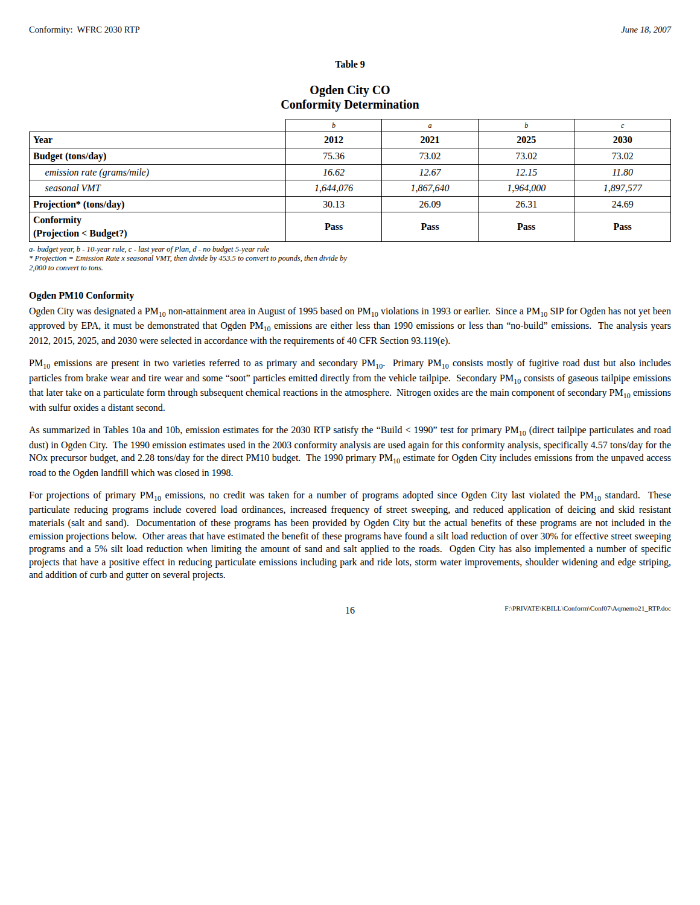Conformity: WFRC 2030 RTP
June 18, 2007
Table 9
Ogden City CO
Conformity Determination
| | b | a | b | c |
| Year | 2012 | 2021 | 2025 | 2030 |
| Budget (tons/day) | 75.36 | 73.02 | 73.02 | 73.02 |
| emission rate (grams/mile) | 16.62 | 12.67 | 12.15 | 11.80 |
| seasonal VMT | 1,644,076 | 1,867,640 | 1,964,000 | 1,897,577 |
| Projection* (tons/day) | 30.13 | 26.09 | 26.31 | 24.69 |
| Conformity (Projection < Budget?) | Pass | Pass | Pass | Pass |
a- budget year, b - 10-year rule, c - last year of Plan, d - no budget 5-year rule
* Projection = Emission Rate x seasonal VMT, then divide by 453.5 to convert to pounds, then divide by
2,000 to convert to tons.
Ogden PM10 Conformity
Ogden City was designated a PM10 non-attainment area in August of 1995 based on PM10 violations in 1993 or earlier. Since a PM10 SIP for Ogden has not yet been approved by EPA, it must be demonstrated that Ogden PM10 emissions are either less than 1990 emissions or less than “no-build” emissions. The analysis years 2012, 2015, 2025, and 2030 were selected in accordance with the requirements of 40 CFR Section 93.119(e).
PM10 emissions are present in two varieties referred to as primary and secondary PM10. Primary PM10 consists mostly of fugitive road dust but also includes particles from brake wear and tire wear and some “soot” particles emitted directly from the vehicle tailpipe. Secondary PM10 consists of gaseous tailpipe emissions that later take on a particulate form through subsequent chemical reactions in the atmosphere. Nitrogen oxides are the main component of secondary PM10 emissions with sulfur oxides a distant second.
As summarized in Tables 10a and 10b, emission estimates for the 2030 RTP satisfy the “Build < 1990” test for primary PM10 (direct tailpipe particulates and road dust) in Ogden City. The 1990 emission estimates used in the 2003 conformity analysis are used again for this conformity analysis, specifically 4.57 tons/day for the NOx precursor budget, and 2.28 tons/day for the direct PM10 budget. The 1990 primary PM10 estimate for Ogden City includes emissions from the unpaved access road to the Ogden landfill which was closed in 1998.
For projections of primary PM10 emissions, no credit was taken for a number of programs adopted since Ogden City last violated the PM10 standard. These particulate reducing programs include covered load ordinances, increased frequency of street sweeping, and reduced application of deicing and skid resistant materials (salt and sand). Documentation of these programs has been provided by Ogden City but the actual benefits of these programs are not included in the emission projections below. Other areas that have estimated the benefit of these programs have found a silt load reduction of over 30% for effective street sweeping programs and a 5% silt load reduction when limiting the amount of sand and salt applied to the roads. Ogden City has also implemented a number of specific projects that have a positive effect in reducing particulate emissions including park and ride lots, storm water improvements, shoulder widening and edge striping, and addition of curb and gutter on several projects.
16 F:\PRIVATE\KBILL\Conform\Conf07\Aqmemo21_RTP.doc